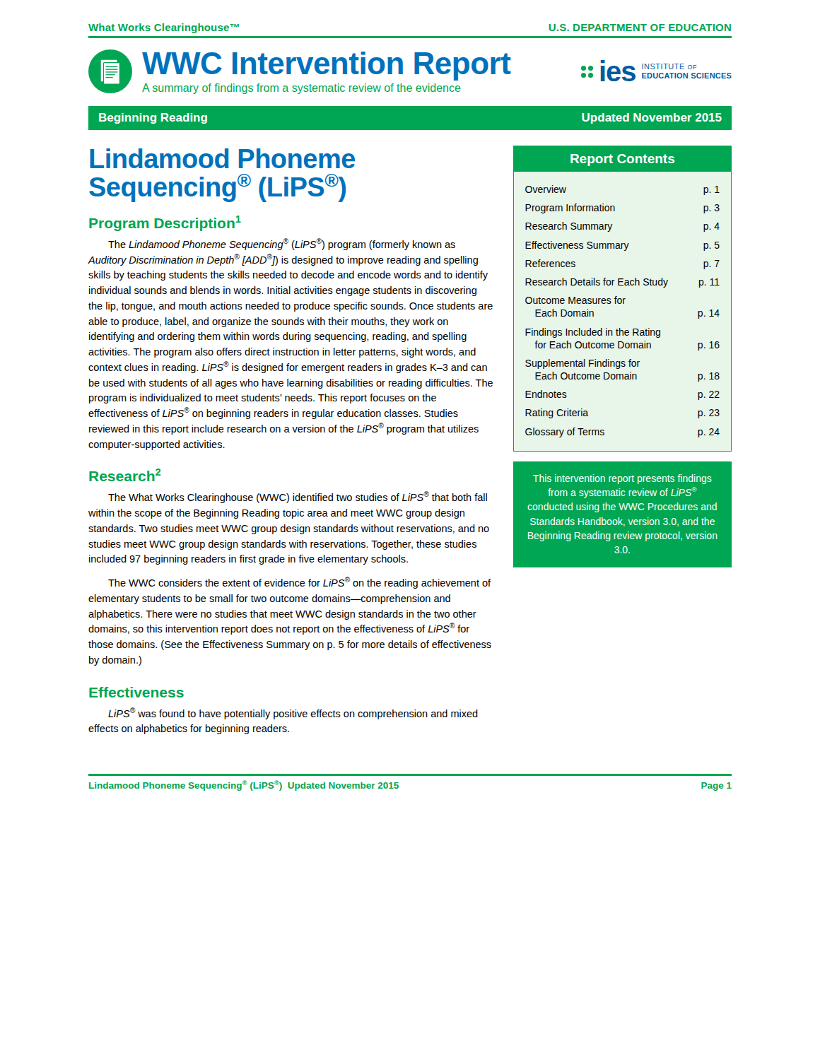What Works Clearinghouse™
U.S. DEPARTMENT OF EDUCATION
WWC Intervention Report
A summary of findings from a systematic review of the evidence
ies
INSTITUTE OF
EDUCATION SCIENCES
Beginning Reading Updated November 2015
Lindamood Phoneme Sequencing® (LiPS®)
Program Description1
The Lindamood Phoneme Sequencing® (LiPS®) program (formerly known as Auditory Discrimination in Depth® [ADD®]) is designed to improve reading and spelling skills by teaching students the skills needed to decode and encode words and to identify individual sounds and blends in words. Initial activities engage students in discovering the lip, tongue, and mouth actions needed to produce specific sounds. Once students are able to produce, label, and organize the sounds with their mouths, they work on identifying and ordering them within words during sequencing, reading, and spelling activities. The program also offers direct instruction in letter patterns, sight words, and context clues in reading. LiPS® is designed for emergent readers in grades K–3 and can be used with students of all ages who have learning disabilities or reading difficulties. The program is individualized to meet students’ needs. This report focuses on the effectiveness of LiPS® on beginning readers in regular education classes. Studies reviewed in this report include research on a version of the LiPS® program that utilizes computer-supported activities.
Research2
The What Works Clearinghouse (WWC) identified two studies of LiPS® that both fall within the scope of the Beginning Reading topic area and meet WWC group design standards. Two studies meet WWC group design standards without reservations, and no studies meet WWC group design standards with reservations. Together, these studies included 97 beginning readers in first grade in five elementary schools.
The WWC considers the extent of evidence for LiPS® on the reading achievement of elementary students to be small for two outcome domains—comprehension and alphabetics. There were no studies that meet WWC design standards in the two other domains, so this intervention report does not report on the effectiveness of LiPS® for those domains. (See the Effectiveness Summary on p. 5 for more details of effectiveness by domain.)
Effectiveness
LiPS® was found to have potentially positive effects on comprehension and mixed effects on alphabetics for beginning readers.
Report Contents
| Overview | p. 1 |
| Program Information | p. 3 |
| Research Summary | p. 4 |
| Effectiveness Summary | p. 5 |
| References | p. 7 |
| Research Details for Each Study | p. 11 |
| Outcome Measures for Each Domain | p. 14 |
| Findings Included in the Rating for Each Outcome Domain | p. 16 |
| Supplemental Findings for Each Outcome Domain | p. 18 |
| Endnotes | p. 22 |
| Rating Criteria | p. 23 |
| Glossary of Terms | p. 24 |
This intervention report presents findings from a systematic review of LiPS® conducted using the WWC Procedures and Standards Handbook, version 3.0, and the Beginning Reading review protocol, version 3.0.
Lindamood Phoneme Sequencing® (LiPS®) Updated November 2015 Page 1